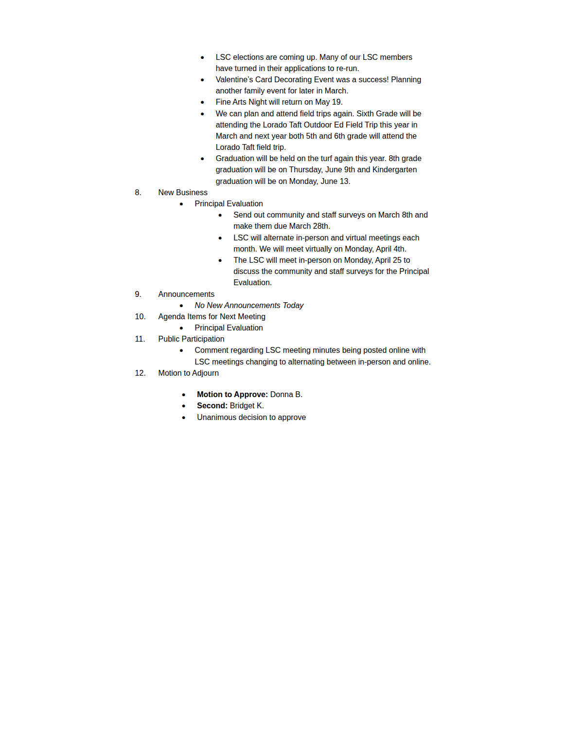LSC elections are coming up. Many of our LSC members have turned in their applications to re-run.
Valentine’s Card Decorating Event was a success! Planning another family event for later in March.
Fine Arts Night will return on May 19.
We can plan and attend field trips again. Sixth Grade will be attending the Lorado Taft Outdoor Ed Field Trip this year in March and next year both 5th and 6th grade will attend the Lorado Taft field trip.
Graduation will be held on the turf again this year. 8th grade graduation will be on Thursday, June 9th and Kindergarten graduation will be on Monday, June 13.
New Business
Principal Evaluation
Send out community and staff surveys on March 8th and make them due March 28th.
LSC will alternate in-person and virtual meetings each month. We will meet virtually on Monday, April 4th.
The LSC will meet in-person on Monday, April 25 to discuss the community and staff surveys for the Principal Evaluation.
Announcements
No New Announcements Today
Agenda Items for Next Meeting
Principal Evaluation
Public Participation
Comment regarding LSC meeting minutes being posted online with LSC meetings changing to alternating between in-person and online.
Motion to Adjourn
Motion to Approve: Donna B.
Second: Bridget K.
Unanimous decision to approve